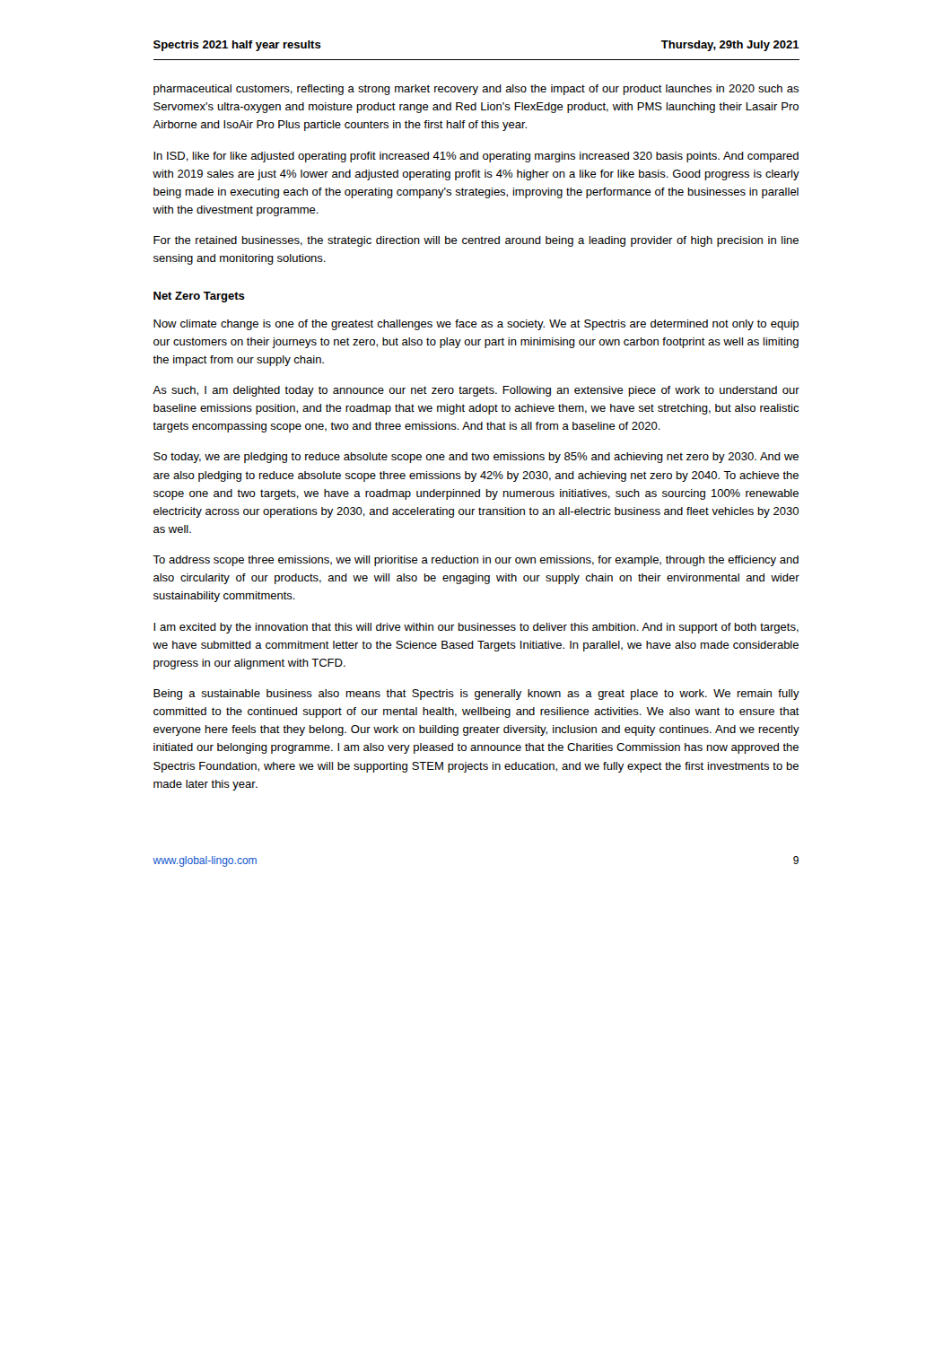Spectris 2021 half year results Thursday, 29th July 2021
pharmaceutical customers, reflecting a strong market recovery and also the impact of our product launches in 2020 such as Servomex's ultra-oxygen and moisture product range and Red Lion's FlexEdge product, with PMS launching their Lasair Pro Airborne and IsoAir Pro Plus particle counters in the first half of this year.
In ISD, like for like adjusted operating profit increased 41% and operating margins increased 320 basis points. And compared with 2019 sales are just 4% lower and adjusted operating profit is 4% higher on a like for like basis. Good progress is clearly being made in executing each of the operating company's strategies, improving the performance of the businesses in parallel with the divestment programme.
For the retained businesses, the strategic direction will be centred around being a leading provider of high precision in line sensing and monitoring solutions.
Net Zero Targets
Now climate change is one of the greatest challenges we face as a society. We at Spectris are determined not only to equip our customers on their journeys to net zero, but also to play our part in minimising our own carbon footprint as well as limiting the impact from our supply chain.
As such, I am delighted today to announce our net zero targets. Following an extensive piece of work to understand our baseline emissions position, and the roadmap that we might adopt to achieve them, we have set stretching, but also realistic targets encompassing scope one, two and three emissions. And that is all from a baseline of 2020.
So today, we are pledging to reduce absolute scope one and two emissions by 85% and achieving net zero by 2030. And we are also pledging to reduce absolute scope three emissions by 42% by 2030, and achieving net zero by 2040. To achieve the scope one and two targets, we have a roadmap underpinned by numerous initiatives, such as sourcing 100% renewable electricity across our operations by 2030, and accelerating our transition to an all-electric business and fleet vehicles by 2030 as well.
To address scope three emissions, we will prioritise a reduction in our own emissions, for example, through the efficiency and also circularity of our products, and we will also be engaging with our supply chain on their environmental and wider sustainability commitments.
I am excited by the innovation that this will drive within our businesses to deliver this ambition. And in support of both targets, we have submitted a commitment letter to the Science Based Targets Initiative. In parallel, we have also made considerable progress in our alignment with TCFD.
Being a sustainable business also means that Spectris is generally known as a great place to work. We remain fully committed to the continued support of our mental health, wellbeing and resilience activities. We also want to ensure that everyone here feels that they belong. Our work on building greater diversity, inclusion and equity continues. And we recently initiated our belonging programme. I am also very pleased to announce that the Charities Commission has now approved the Spectris Foundation, where we will be supporting STEM projects in education, and we fully expect the first investments to be made later this year.
www.global-lingo.com 9